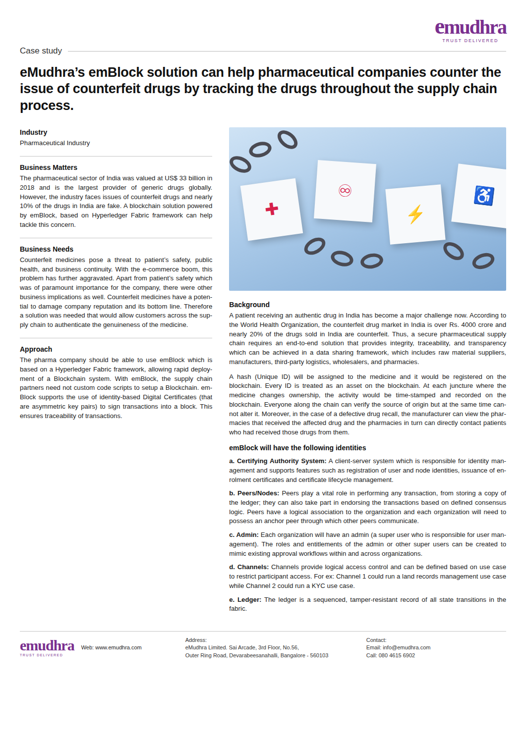emudhra
Trust Delivered
Case study
eMudhra’s emBlock solution can help pharmaceutical companies counter the issue of counterfeit drugs by tracking the drugs throughout the supply chain process.
Industry
Pharmaceutical Industry
Business Matters
The pharmaceutical sector of India was valued at US$ 33 billion in 2018 and is the largest provider of generic drugs globally. However, the industry faces issues of counterfeit drugs and nearly 10% of the drugs in India are fake. A blockchain solution powered by emBlock, based on Hyperledger Fabric framework can help tackle this concern.
Business Needs
Counterfeit medicines pose a threat to patient’s safety, public health, and business continuity. With the e-commerce boom, this problem has further aggravated. Apart from patient’s safety which was of paramount importance for the company, there were other business implications as well. Counterfeit medicines have a potential to damage company reputation and its bottom line. Therefore a solution was needed that would allow customers across the supply chain to authenticate the genuineness of the medicine.
Approach
The pharma company should be able to use emBlock which is based on a Hyperledger Fabric framework, allowing rapid deployment of a Blockchain system. With emBlock, the supply chain partners need not custom code scripts to setup a Blockchain. emBlock supports the use of identity-based Digital Certificates (that are asymmetric key pairs) to sign transactions into a block. This ensures traceability of transactions.
✚ ♾ ⚡ ♿ ⚛
Background
A patient receiving an authentic drug in India has become a major challenge now. According to the World Health Organization, the counterfeit drug market in India is over Rs. 4000 crore and nearly 20% of the drugs sold in India are counterfeit. Thus, a secure pharmaceutical supply chain requires an end-to-end solution that provides integrity, traceability, and transparency which can be achieved in a data sharing framework, which includes raw material suppliers, manufacturers, third-party logistics, wholesalers, and pharmacies.
A hash (Unique ID) will be assigned to the medicine and it would be registered on the blockchain. Every ID is treated as an asset on the blockchain. At each juncture where the medicine changes ownership, the activity would be time-stamped and recorded on the blockchain. Everyone along the chain can verify the source of origin but at the same time cannot alter it. Moreover, in the case of a defective drug recall, the manufacturer can view the pharmacies that received the affected drug and the pharmacies in turn can directly contact patients who had received those drugs from them.
emBlock will have the following identities
a. Certifying Authority System: A client-server system which is responsible for identity management and supports features such as registration of user and node identities, issuance of enrolment certificates and certificate lifecycle management.
b. Peers/Nodes: Peers play a vital role in performing any transaction, from storing a copy of the ledger; they can also take part in endorsing the transactions based on defined consensus logic. Peers have a logical association to the organization and each organization will need to possess an anchor peer through which other peers communicate.
c. Admin: Each organization will have an admin (a super user who is responsible for user management). The roles and entitlements of the admin or other super users can be created to mimic existing approval workflows within and across organizations.
d. Channels: Channels provide logical access control and can be defined based on use case to restrict participant access. For ex: Channel 1 could run a land records management use case while Channel 2 could run a KYC use case.
e. Ledger: The ledger is a sequenced, tamper-resistant record of all state transitions in the fabric.
emudhra
Trust Delivered
Web: www.emudhra.com
Address:
eMudhra Limited. Sai Arcade, 3rd Floor, No.56,
Outer Ring Road, Devarabeesanahalli, Bangalore - 560103
Contact:
Email: info@emudhra.com
Call: 080 4615 6902